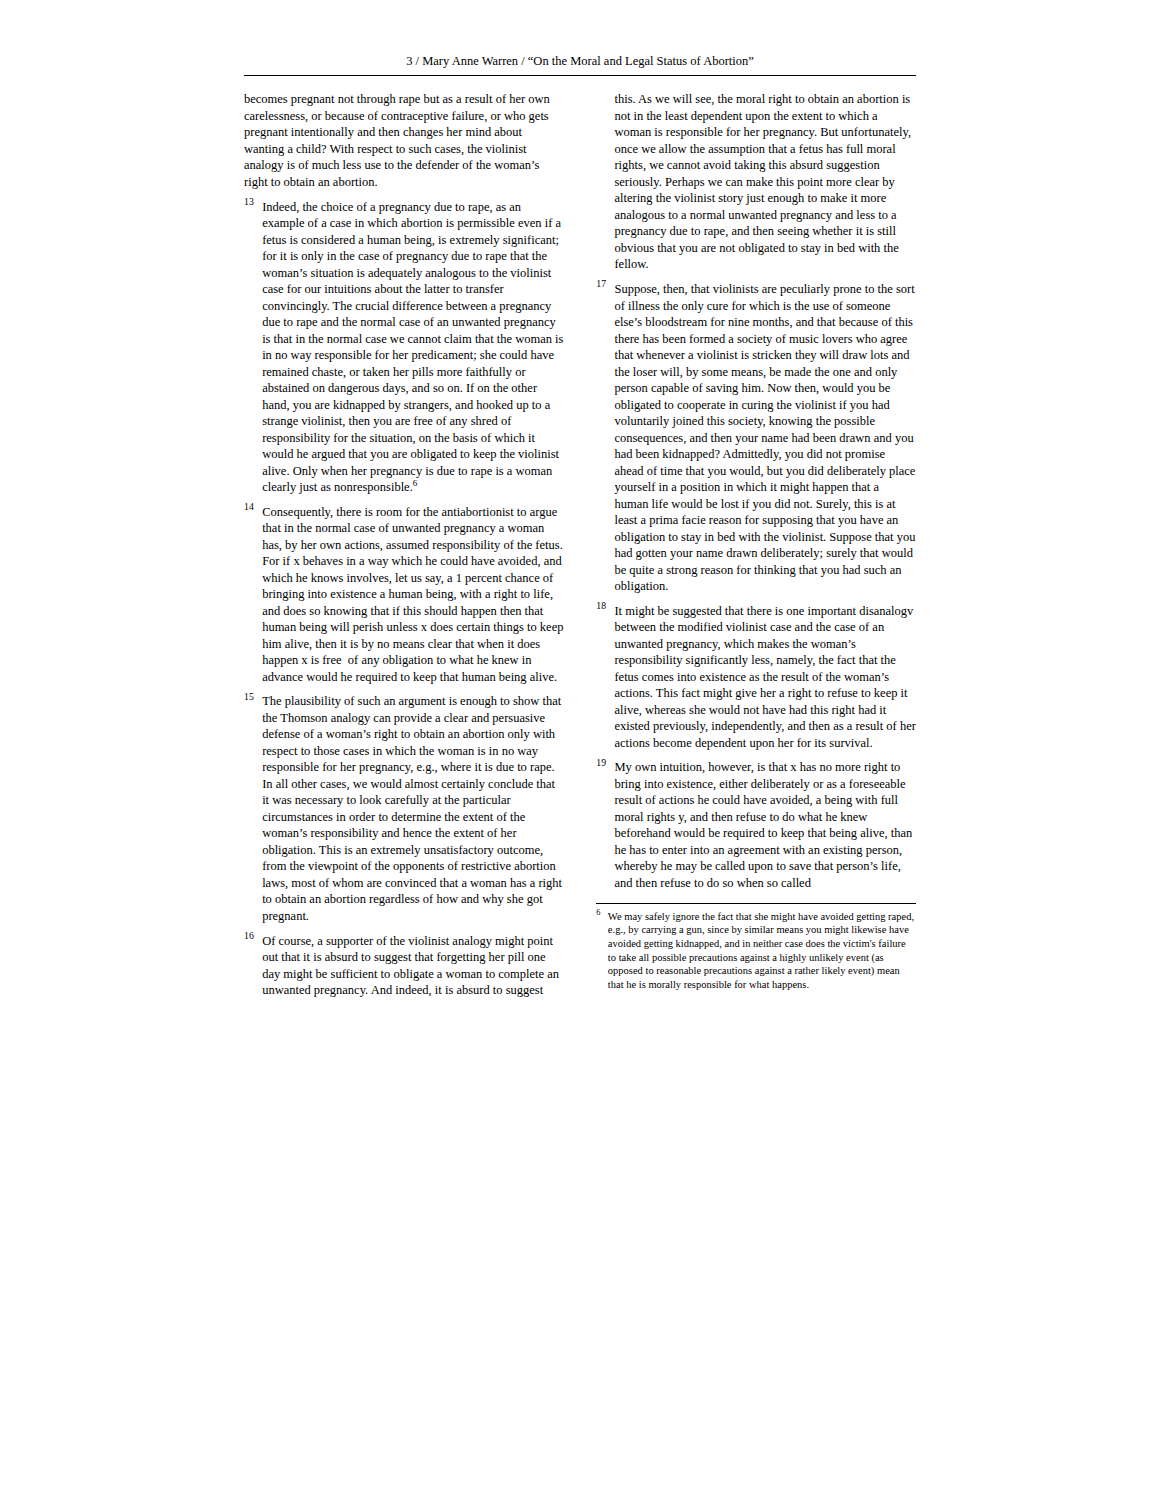3 / Mary Anne Warren / “On the Moral and Legal Status of Abortion”
becomes pregnant not through rape but as a result of her own carelessness, or because of contraceptive failure, or who gets pregnant intentionally and then changes her mind about wanting a child? With respect to such cases, the violinist analogy is of much less use to the defender of the woman’s right to obtain an abortion.
13 Indeed, the choice of a pregnancy due to rape, as an example of a case in which abortion is permissible even if a fetus is considered a human being, is extremely significant; for it is only in the case of pregnancy due to rape that the woman’s situation is adequately analogous to the violinist case for our intuitions about the latter to transfer convincingly. The crucial difference between a pregnancy due to rape and the normal case of an unwanted pregnancy is that in the normal case we cannot claim that the woman is in no way responsible for her predicament; she could have remained chaste, or taken her pills more faithfully or abstained on dangerous days, and so on. If on the other hand, you are kidnapped by strangers, and hooked up to a strange violinist, then you are free of any shred of responsibility for the situation, on the basis of which it would he argued that you are obligated to keep the violinist alive. Only when her pregnancy is due to rape is a woman clearly just as nonresponsible.6
14 Consequently, there is room for the antiabortionist to argue that in the normal case of unwanted pregnancy a woman has, by her own actions, assumed responsibility of the fetus. For if x behaves in a way which he could have avoided, and which he knows involves, let us say, a 1 percent chance of bringing into existence a human being, with a right to life, and does so knowing that if this should happen then that human being will perish unless x does certain things to keep him alive, then it is by no means clear that when it does happen x is free of any obligation to what he knew in advance would he required to keep that human being alive.
15 The plausibility of such an argument is enough to show that the Thomson analogy can provide a clear and persuasive defense of a woman’s right to obtain an abortion only with respect to those cases in which the woman is in no way responsible for her pregnancy, e.g., where it is due to rape. In all other cases, we would almost certainly conclude that it was necessary to look carefully at the particular circumstances in order to determine the extent of the woman’s responsibility and hence the extent of her obligation. This is an extremely unsatisfactory outcome, from the viewpoint of the opponents of restrictive abortion laws, most of whom are convinced that a woman has a right to obtain an abortion regardless of how and why she got pregnant.
16 Of course, a supporter of the violinist analogy might point out that it is absurd to suggest that forgetting her pill one day might be sufficient to obligate a woman to complete an unwanted pregnancy. And indeed, it is absurd to suggest this. As we will see, the moral right to obtain an abortion is not in the least dependent upon the extent to which a woman is responsible for her pregnancy. But unfortunately, once we allow the assumption that a fetus has full moral rights, we cannot avoid taking this absurd suggestion seriously. Perhaps we can make this point more clear by altering the violinist story just enough to make it more analogous to a normal unwanted pregnancy and less to a pregnancy due to rape, and then seeing whether it is still obvious that you are not obligated to stay in bed with the fellow.
17 Suppose, then, that violinists are peculiarly prone to the sort of illness the only cure for which is the use of someone else’s bloodstream for nine months, and that because of this there has been formed a society of music lovers who agree that whenever a violinist is stricken they will draw lots and the loser will, by some means, be made the one and only person capable of saving him. Now then, would you be obligated to cooperate in curing the violinist if you had voluntarily joined this society, knowing the possible consequences, and then your name had been drawn and you had been kidnapped? Admittedly, you did not promise ahead of time that you would, but you did deliberately place yourself in a position in which it might happen that a human life would be lost if you did not. Surely, this is at least a prima facie reason for supposing that you have an obligation to stay in bed with the violinist. Suppose that you had gotten your name drawn deliberately; surely that would be quite a strong reason for thinking that you had such an obligation.
18 It might be suggested that there is one important disanalogv between the modified violinist case and the case of an unwanted pregnancy, which makes the woman’s responsibility significantly less, namely, the fact that the fetus comes into existence as the result of the woman’s actions. This fact might give her a right to refuse to keep it alive, whereas she would not have had this right had it existed previously, independently, and then as a result of her actions become dependent upon her for its survival.
19 My own intuition, however, is that x has no more right to bring into existence, either deliberately or as a foreseeable result of actions he could have avoided, a being with full moral rights y, and then refuse to do what he knew beforehand would be required to keep that being alive, than he has to enter into an agreement with an existing person, whereby he may be called upon to save that person’s life, and then refuse to do so when so called
6 We may safely ignore the fact that she might have avoided getting raped, e.g., by carrying a gun, since by similar means you might likewise have avoided getting kidnapped, and in neither case does the victim's failure to take all possible precautions against a highly unlikely event (as opposed to reasonable precautions against a rather likely event) mean that he is morally responsible for what happens.